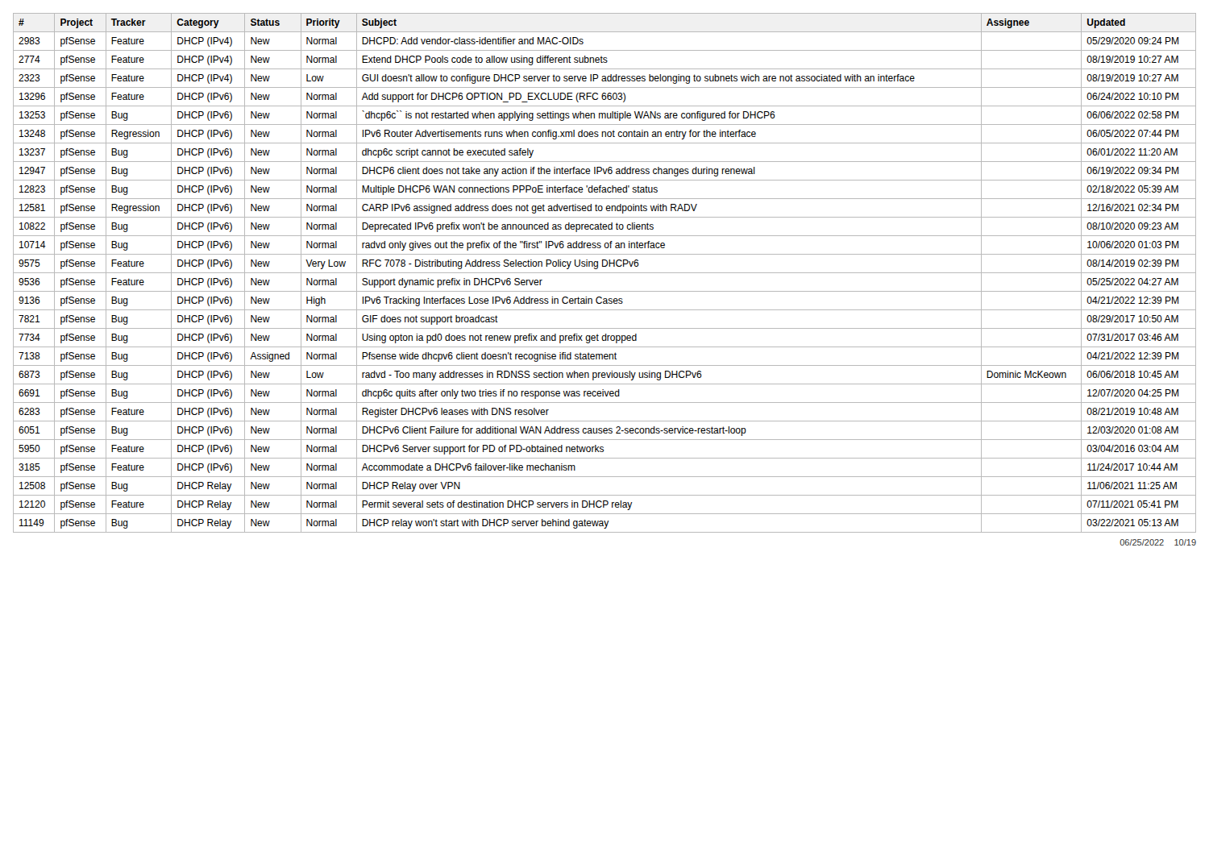| # | Project | Tracker | Category | Status | Priority | Subject | Assignee | Updated |
| --- | --- | --- | --- | --- | --- | --- | --- | --- |
| 2983 | pfSense | Feature | DHCP (IPv4) | New | Normal | DHCPD: Add vendor-class-identifier and MAC-OIDs | | 05/29/2020 09:24 PM |
| 2774 | pfSense | Feature | DHCP (IPv4) | New | Normal | Extend DHCP Pools code to allow using different subnets | | 08/19/2019 10:27 AM |
| 2323 | pfSense | Feature | DHCP (IPv4) | New | Low | GUI doesn't allow to configure DHCP server to serve IP addresses belonging to subnets wich are not associated with an interface | | 08/19/2019 10:27 AM |
| 13296 | pfSense | Feature | DHCP (IPv6) | New | Normal | Add support for DHCP6 OPTION_PD_EXCLUDE (RFC 6603) | | 06/24/2022 10:10 PM |
| 13253 | pfSense | Bug | DHCP (IPv6) | New | Normal | `dhcp6c`` is not restarted when applying settings when multiple WANs are configured for DHCP6 | | 06/06/2022 02:58 PM |
| 13248 | pfSense | Regression | DHCP (IPv6) | New | Normal | IPv6 Router Advertisements runs when config.xml does not contain an entry for the interface | | 06/05/2022 07:44 PM |
| 13237 | pfSense | Bug | DHCP (IPv6) | New | Normal | dhcp6c script cannot be executed safely | | 06/01/2022 11:20 AM |
| 12947 | pfSense | Bug | DHCP (IPv6) | New | Normal | DHCP6 client does not take any action if the interface IPv6 address changes during renewal | | 06/19/2022 09:34 PM |
| 12823 | pfSense | Bug | DHCP (IPv6) | New | Normal | Multiple DHCP6 WAN connections PPPoE interface 'defached' status | | 02/18/2022 05:39 AM |
| 12581 | pfSense | Regression | DHCP (IPv6) | New | Normal | CARP IPv6 assigned address does not get advertised to endpoints with RADV | | 12/16/2021 02:34 PM |
| 10822 | pfSense | Bug | DHCP (IPv6) | New | Normal | Deprecated IPv6 prefix won't be announced as deprecated to clients | | 08/10/2020 09:23 AM |
| 10714 | pfSense | Bug | DHCP (IPv6) | New | Normal | radvd only gives out the prefix of the "first" IPv6 address of an interface | | 10/06/2020 01:03 PM |
| 9575 | pfSense | Feature | DHCP (IPv6) | New | Very Low | RFC 7078 - Distributing Address Selection Policy Using DHCPv6 | | 08/14/2019 02:39 PM |
| 9536 | pfSense | Feature | DHCP (IPv6) | New | Normal | Support dynamic prefix in DHCPv6 Server | | 05/25/2022 04:27 AM |
| 9136 | pfSense | Bug | DHCP (IPv6) | New | High | IPv6 Tracking Interfaces Lose IPv6 Address in Certain Cases | | 04/21/2022 12:39 PM |
| 7821 | pfSense | Bug | DHCP (IPv6) | New | Normal | GIF does not support broadcast | | 08/29/2017 10:50 AM |
| 7734 | pfSense | Bug | DHCP (IPv6) | New | Normal | Using opton ia pd0 does not renew prefix and prefix get dropped | | 07/31/2017 03:46 AM |
| 7138 | pfSense | Bug | DHCP (IPv6) | Assigned | Normal | Pfsense wide dhcpv6 client doesn't recognise ifid statement | | 04/21/2022 12:39 PM |
| 6873 | pfSense | Bug | DHCP (IPv6) | New | Low | radvd - Too many addresses in RDNSS section when previously using DHCPv6 | Dominic McKeown | 06/06/2018 10:45 AM |
| 6691 | pfSense | Bug | DHCP (IPv6) | New | Normal | dhcp6c quits after only two tries if no response was received | | 12/07/2020 04:25 PM |
| 6283 | pfSense | Feature | DHCP (IPv6) | New | Normal | Register DHCPv6 leases with DNS resolver | | 08/21/2019 10:48 AM |
| 6051 | pfSense | Bug | DHCP (IPv6) | New | Normal | DHCPv6 Client Failure for additional WAN Address causes 2-seconds-service-restart-loop | | 12/03/2020 01:08 AM |
| 5950 | pfSense | Feature | DHCP (IPv6) | New | Normal | DHCPv6 Server support for PD of PD-obtained networks | | 03/04/2016 03:04 AM |
| 3185 | pfSense | Feature | DHCP (IPv6) | New | Normal | Accommodate a DHCPv6 failover-like mechanism | | 11/24/2017 10:44 AM |
| 12508 | pfSense | Bug | DHCP Relay | New | Normal | DHCP Relay over VPN | | 11/06/2021 11:25 AM |
| 12120 | pfSense | Feature | DHCP Relay | New | Normal | Permit several sets of destination DHCP servers in DHCP relay | | 07/11/2021 05:41 PM |
| 11149 | pfSense | Bug | DHCP Relay | New | Normal | DHCP relay won't start with DHCP server behind gateway | | 03/22/2021 05:13 AM |
06/25/2022 10/19